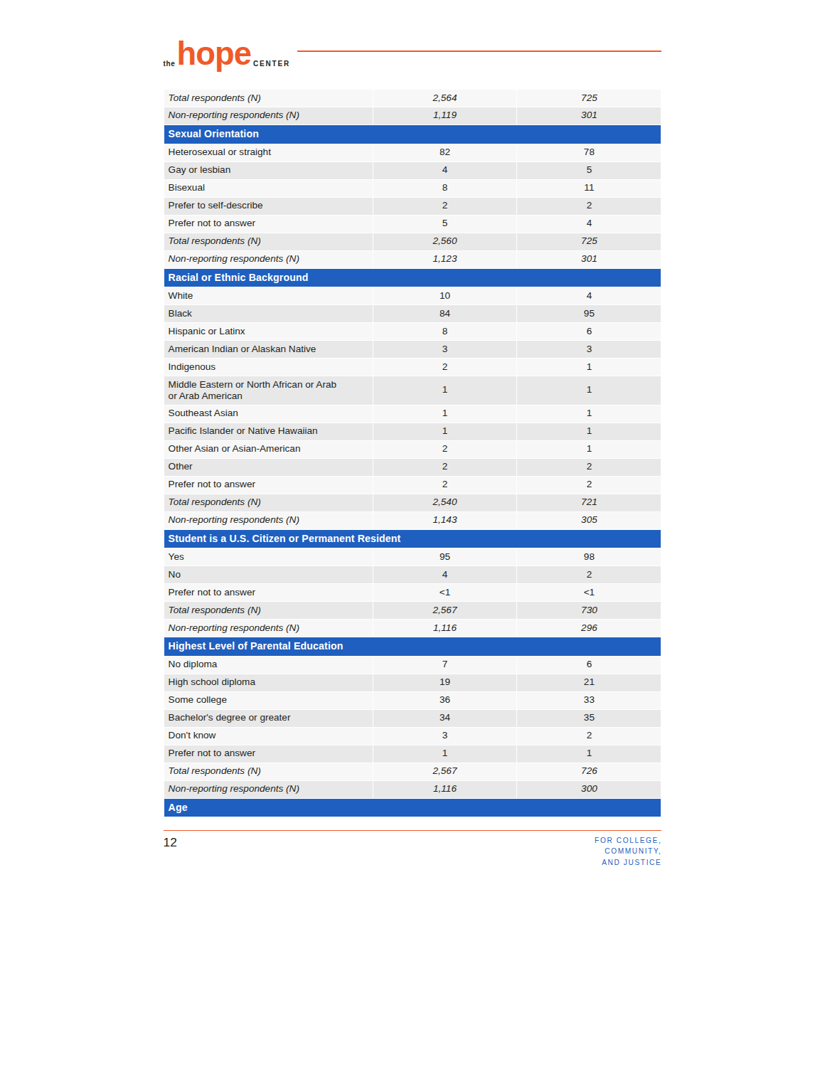THE hope CENTER
| Total respondents (N) | 2,564 | 725 |
| Non-reporting respondents (N) | 1,119 | 301 |
| Sexual Orientation |
| Heterosexual or straight | 82 | 78 |
| Gay or lesbian | 4 | 5 |
| Bisexual | 8 | 11 |
| Prefer to self-describe | 2 | 2 |
| Prefer not to answer | 5 | 4 |
| Total respondents (N) | 2,560 | 725 |
| Non-reporting respondents (N) | 1,123 | 301 |
| Racial or Ethnic Background |
| White | 10 | 4 |
| Black | 84 | 95 |
| Hispanic or Latinx | 8 | 6 |
| American Indian or Alaskan Native | 3 | 3 |
| Indigenous | 2 | 1 |
| Middle Eastern or North African or Arab or Arab American | 1 | 1 |
| Southeast Asian | 1 | 1 |
| Pacific Islander or Native Hawaiian | 1 | 1 |
| Other Asian or Asian-American | 2 | 1 |
| Other | 2 | 2 |
| Prefer not to answer | 2 | 2 |
| Total respondents (N) | 2,540 | 721 |
| Non-reporting respondents (N) | 1,143 | 305 |
| Student is a U.S. Citizen or Permanent Resident |
| Yes | 95 | 98 |
| No | 4 | 2 |
| Prefer not to answer | <1 | <1 |
| Total respondents (N) | 2,567 | 730 |
| Non-reporting respondents (N) | 1,116 | 296 |
| Highest Level of Parental Education |
| No diploma | 7 | 6 |
| High school diploma | 19 | 21 |
| Some college | 36 | 33 |
| Bachelor's degree or greater | 34 | 35 |
| Don't know | 3 | 2 |
| Prefer not to answer | 1 | 1 |
| Total respondents (N) | 2,567 | 726 |
| Non-reporting respondents (N) | 1,116 | 300 |
| Age |
12
For College,
Community,
and Justice